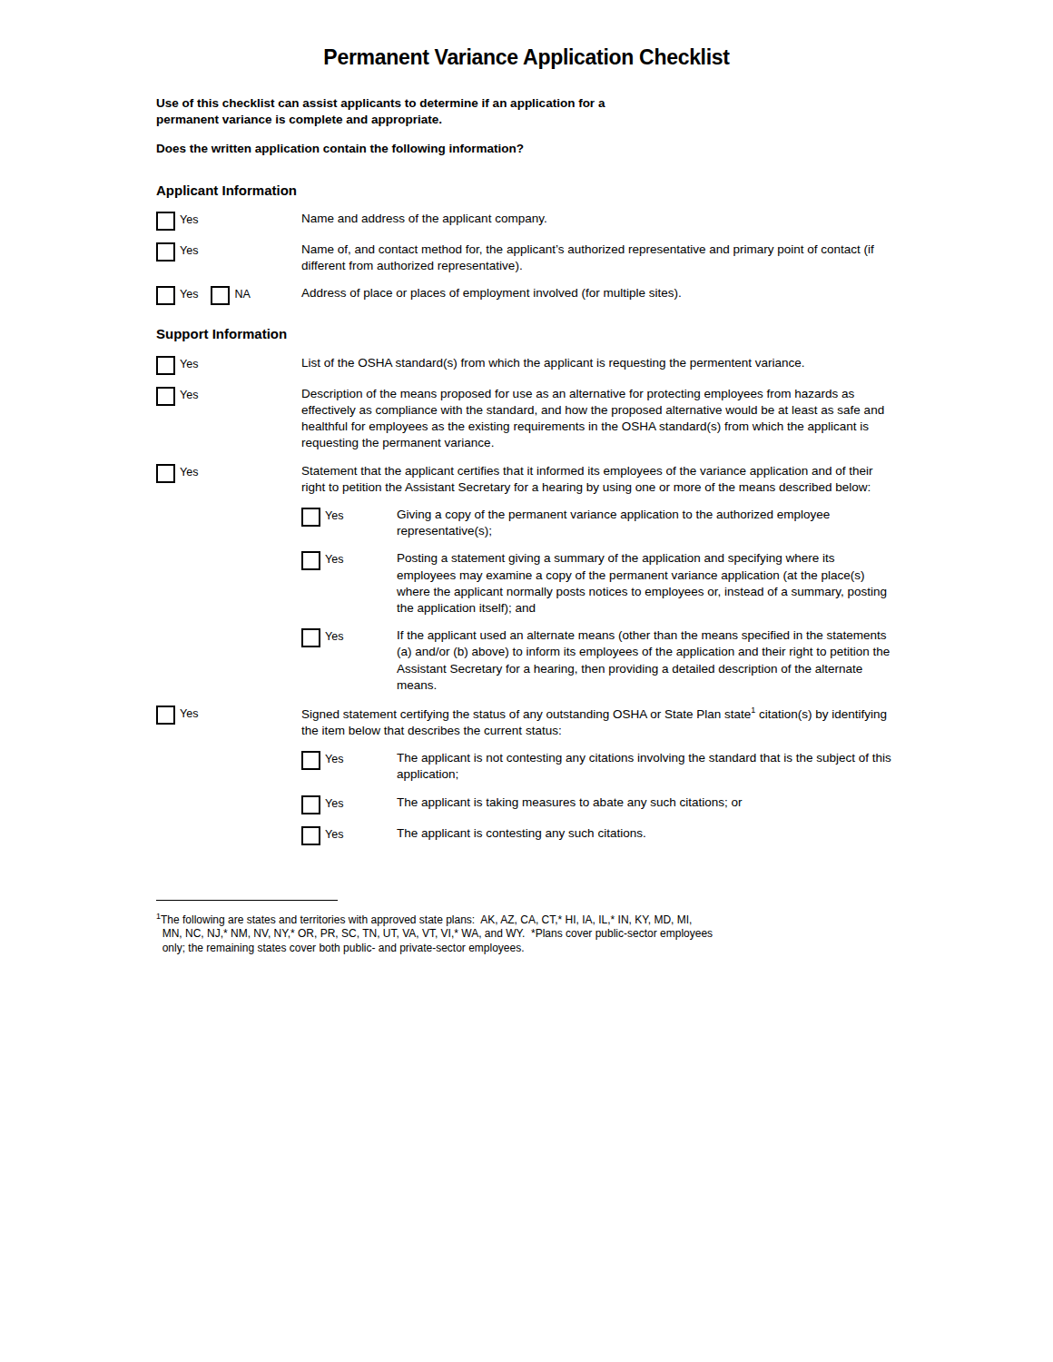Permanent Variance Application Checklist
Use of this checklist can assist applicants to determine if an application for a
permanent variance is complete and appropriate.
Does the written application contain the following information?
Applicant Information
Yes
Name and address of the applicant company.
Yes
Name of, and contact method for, the applicant’s authorized representative and primary point of contact (if different from authorized representative).
Yes NA
Address of place or places of employment involved (for multiple sites).
Support Information
Yes
List of the OSHA standard(s) from which the applicant is requesting the permentent variance.
Yes
Description of the means proposed for use as an alternative for protecting employees from hazards as effectively as compliance with the standard, and how the proposed alternative would be at least as safe and healthful for employees as the existing requirements in the OSHA standard(s) from which the applicant is requesting the permanent variance.
Yes
Statement that the applicant certifies that it informed its employees of the variance application and of their right to petition the Assistant Secretary for a hearing by using one or more of the means described below:
Yes
Giving a copy of the permanent variance application to the authorized employee representative(s);
Yes
Posting a statement giving a summary of the application and specifying where its employees may examine a copy of the permanent variance application (at the place(s) where the applicant normally posts notices to employees or, instead of a summary, posting the application itself); and
Yes
If the applicant used an alternate means (other than the means specified in the statements (a) and/or (b) above) to inform its employees of the application and their right to petition the Assistant Secretary for a hearing, then providing a detailed description of the alternate means.
Yes
Signed statement certifying the status of any outstanding OSHA or State Plan state1 citation(s) by identifying the item below that describes the current status:
Yes
The applicant is not contesting any citations involving the standard that is the subject of this application;
Yes
The applicant is taking measures to abate any such citations; or
Yes
The applicant is contesting any such citations.
1The following are states and territories with approved state plans: AK, AZ, CA, CT,* HI, IA, IL,* IN, KY, MD, MI,
MN, NC, NJ,* NM, NV, NY,* OR, PR, SC, TN, UT, VA, VT, VI,* WA, and WY. *Plans cover public-sector employees
only; the remaining states cover both public- and private-sector employees.